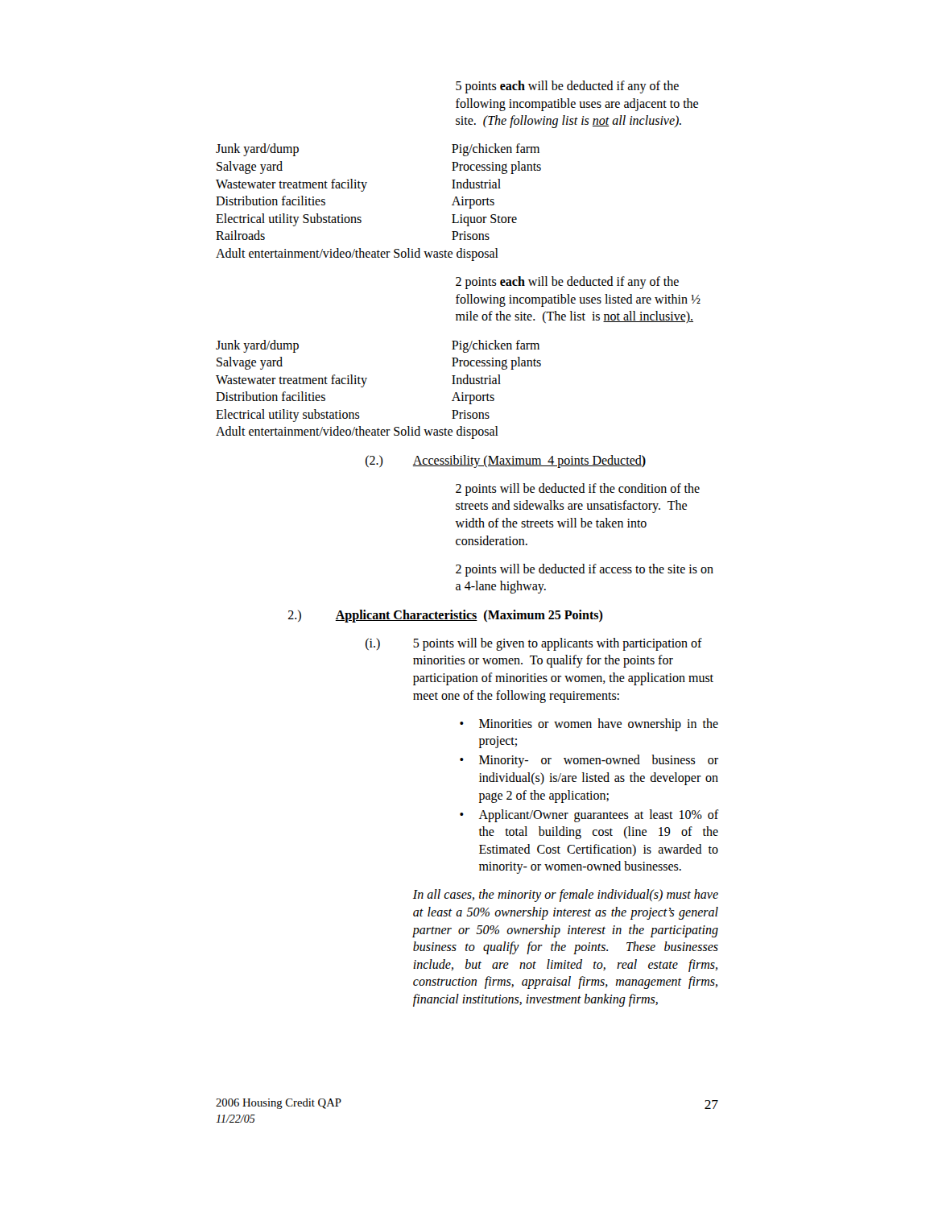5 points each will be deducted if any of the following incompatible uses are adjacent to the site. (The following list is not all inclusive).
| Junk yard/dump | Pig/chicken farm |
| Salvage yard | Processing plants |
| Wastewater treatment facility | Industrial |
| Distribution facilities | Airports |
| Electrical utility Substations | Liquor Store |
| Railroads | Prisons |
| Adult entertainment/video/theater Solid waste disposal |
2 points each will be deducted if any of the following incompatible uses listed are within ½ mile of the site. (The list is not all inclusive).
| Junk yard/dump | Pig/chicken farm |
| Salvage yard | Processing plants |
| Wastewater treatment facility | Industrial |
| Distribution facilities | Airports |
| Electrical utility substations | Prisons |
| Adult entertainment/video/theater Solid waste disposal |
(2.) Accessibility (Maximum 4 points Deducted)
2 points will be deducted if the condition of the streets and sidewalks are unsatisfactory. The width of the streets will be taken into consideration.
2 points will be deducted if access to the site is on a 4-lane highway.
2.) Applicant Characteristics (Maximum 25 Points)
(i.) 5 points will be given to applicants with participation of minorities or women. To qualify for the points for participation of minorities or women, the application must meet one of the following requirements:
Minorities or women have ownership in the project;
Minority- or women-owned business or individual(s) is/are listed as the developer on page 2 of the application;
Applicant/Owner guarantees at least 10% of the total building cost (line 19 of the Estimated Cost Certification) is awarded to minority- or women-owned businesses.
In all cases, the minority or female individual(s) must have at least a 50% ownership interest as the project’s general partner or 50% ownership interest in the participating business to qualify for the points. These businesses include, but are not limited to, real estate firms, construction firms, appraisal firms, management firms, financial institutions, investment banking firms,
2006 Housing Credit QAP
11/22/05
27